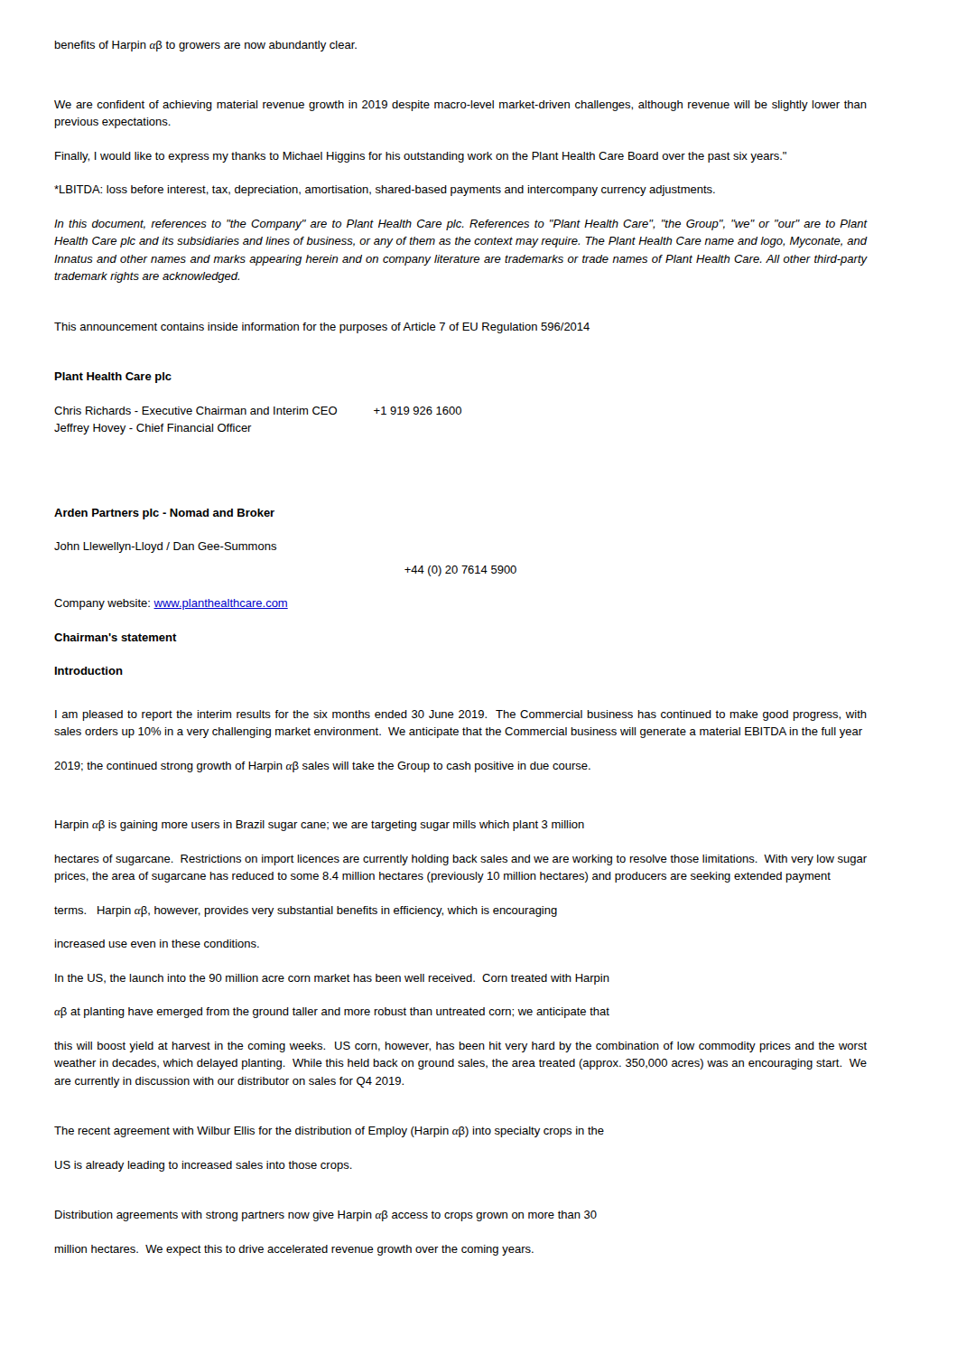benefits of Harpin αβ to growers are now abundantly clear.
We are confident of achieving material revenue growth in 2019 despite macro-level market-driven challenges, although revenue will be slightly lower than previous expectations.
Finally, I would like to express my thanks to Michael Higgins for his outstanding work on the Plant Health Care Board over the past six years."
*LBITDA: loss before interest, tax, depreciation, amortisation, shared-based payments and intercompany currency adjustments.
In this document, references to "the Company" are to Plant Health Care plc. References to "Plant Health Care", "the Group", "we" or "our" are to Plant Health Care plc and its subsidiaries and lines of business, or any of them as the context may require. The Plant Health Care name and logo, Myconate, and Innatus and other names and marks appearing herein and on company literature are trademarks or trade names of Plant Health Care. All other third-party trademark rights are acknowledged.
This announcement contains inside information for the purposes of Article 7 of EU Regulation 596/2014
Plant Health Care plc
Chris Richards - Executive Chairman and Interim CEO+1 919 926 1600
Jeffrey Hovey - Chief Financial Officer
Arden Partners plc - Nomad and Broker
John Llewellyn-Lloyd / Dan Gee-Summons
+44 (0) 20 7614 5900
Company website: www.planthealthcare.com
Chairman's statement
Introduction
I am pleased to report the interim results for the six months ended 30 June 2019. The Commercial business has continued to make good progress, with sales orders up 10% in a very challenging market environment. We anticipate that the Commercial business will generate a material EBITDA in the full year
2019; the continued strong growth of Harpin αβ sales will take the Group to cash positive in due course.
Harpin αβ is gaining more users in Brazil sugar cane; we are targeting sugar mills which plant 3 million
hectares of sugarcane. Restrictions on import licences are currently holding back sales and we are working to resolve those limitations. With very low sugar prices, the area of sugarcane has reduced to some 8.4 million hectares (previously 10 million hectares) and producers are seeking extended payment
terms. Harpin αβ, however, provides very substantial benefits in efficiency, which is encouraging
increased use even in these conditions.
In the US, the launch into the 90 million acre corn market has been well received. Corn treated with Harpin
αβ at planting have emerged from the ground taller and more robust than untreated corn; we anticipate that
this will boost yield at harvest in the coming weeks. US corn, however, has been hit very hard by the combination of low commodity prices and the worst weather in decades, which delayed planting. While this held back on ground sales, the area treated (approx. 350,000 acres) was an encouraging start. We are currently in discussion with our distributor on sales for Q4 2019.
The recent agreement with Wilbur Ellis for the distribution of Employ (Harpin αβ) into specialty crops in the
US is already leading to increased sales into those crops.
Distribution agreements with strong partners now give Harpin αβ access to crops grown on more than 30
million hectares. We expect this to drive accelerated revenue growth over the coming years.